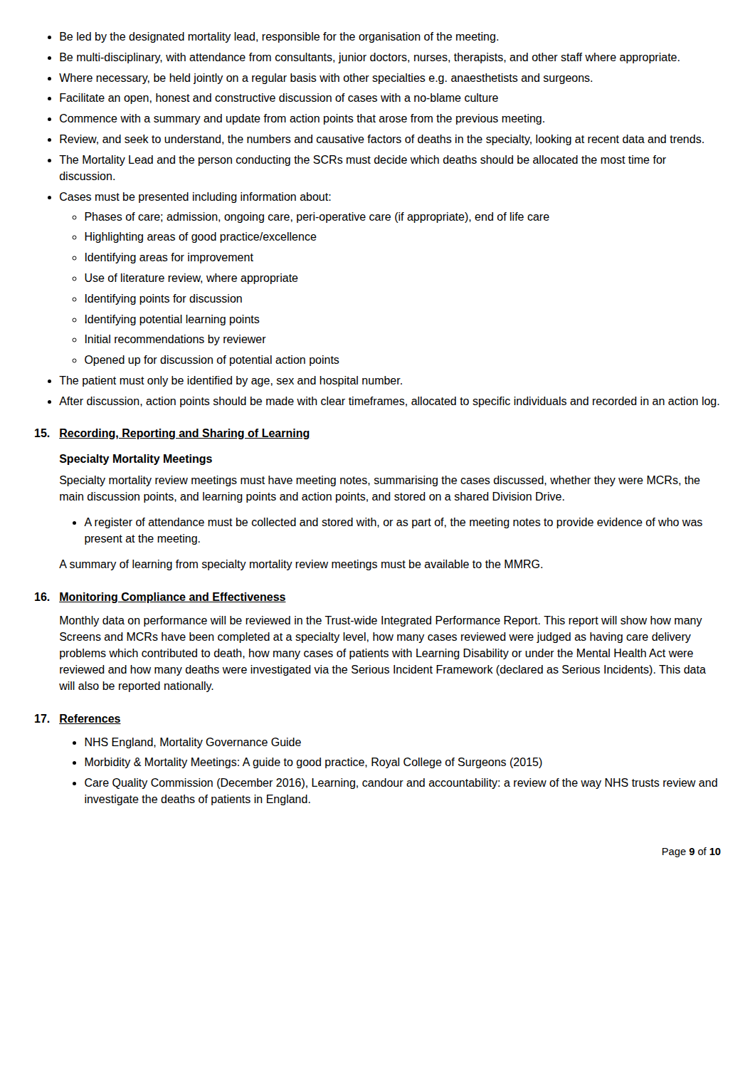Be led by the designated mortality lead, responsible for the organisation of the meeting.
Be multi-disciplinary, with attendance from consultants, junior doctors, nurses, therapists, and other staff where appropriate.
Where necessary, be held jointly on a regular basis with other specialties e.g. anaesthetists and surgeons.
Facilitate an open, honest and constructive discussion of cases with a no-blame culture
Commence with a summary and update from action points that arose from the previous meeting.
Review, and seek to understand, the numbers and causative factors of deaths in the specialty, looking at recent data and trends.
The Mortality Lead and the person conducting the SCRs must decide which deaths should be allocated the most time for discussion.
Cases must be presented including information about:
Phases of care; admission, ongoing care, peri-operative care (if appropriate), end of life care
Highlighting areas of good practice/excellence
Identifying areas for improvement
Use of literature review, where appropriate
Identifying points for discussion
Identifying potential learning points
Initial recommendations by reviewer
Opened up for discussion of potential action points
The patient must only be identified by age, sex and hospital number.
After discussion, action points should be made with clear timeframes, allocated to specific individuals and recorded in an action log.
15. Recording, Reporting and Sharing of Learning
Specialty Mortality Meetings
Specialty mortality review meetings must have meeting notes, summarising the cases discussed, whether they were MCRs, the main discussion points, and learning points and action points, and stored on a shared Division Drive.
A register of attendance must be collected and stored with, or as part of, the meeting notes to provide evidence of who was present at the meeting.
A summary of learning from specialty mortality review meetings must be available to the MMRG.
16. Monitoring Compliance and Effectiveness
Monthly data on performance will be reviewed in the Trust-wide Integrated Performance Report. This report will show how many Screens and MCRs have been completed at a specialty level, how many cases reviewed were judged as having care delivery problems which contributed to death, how many cases of patients with Learning Disability or under the Mental Health Act were reviewed and how many deaths were investigated via the Serious Incident Framework (declared as Serious Incidents). This data will also be reported nationally.
17. References
NHS England, Mortality Governance Guide
Morbidity & Mortality Meetings: A guide to good practice, Royal College of Surgeons (2015)
Care Quality Commission (December 2016), Learning, candour and accountability: a review of the way NHS trusts review and investigate the deaths of patients in England.
Page 9 of 10